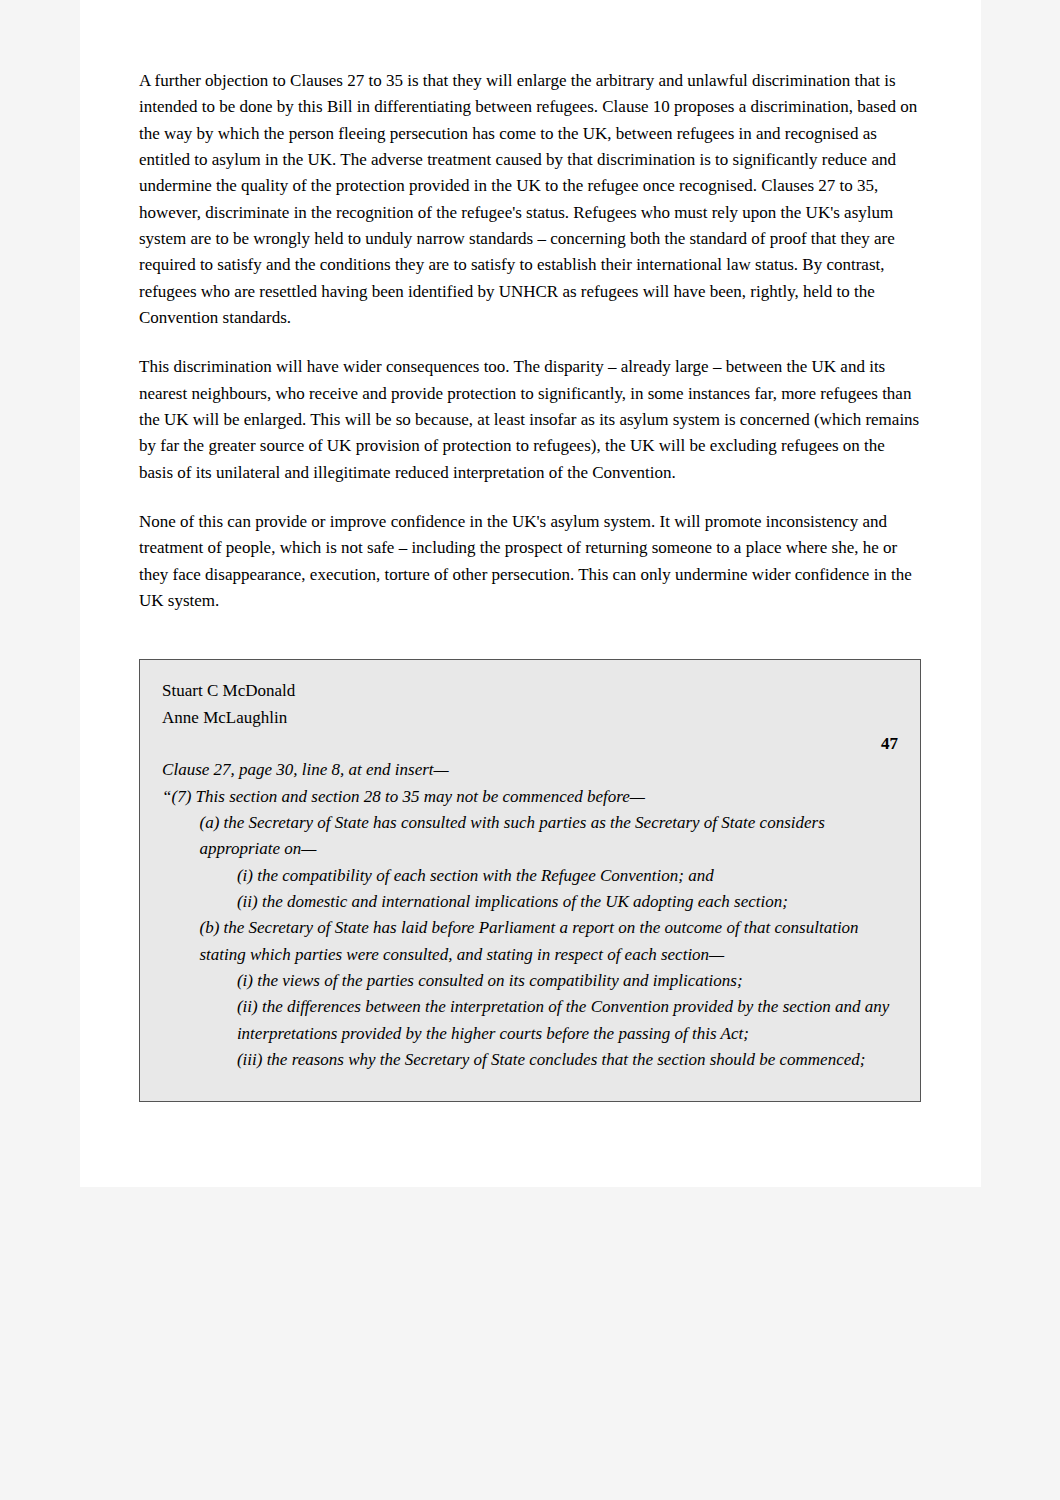A further objection to Clauses 27 to 35 is that they will enlarge the arbitrary and unlawful discrimination that is intended to be done by this Bill in differentiating between refugees. Clause 10 proposes a discrimination, based on the way by which the person fleeing persecution has come to the UK, between refugees in and recognised as entitled to asylum in the UK. The adverse treatment caused by that discrimination is to significantly reduce and undermine the quality of the protection provided in the UK to the refugee once recognised. Clauses 27 to 35, however, discriminate in the recognition of the refugee's status. Refugees who must rely upon the UK's asylum system are to be wrongly held to unduly narrow standards – concerning both the standard of proof that they are required to satisfy and the conditions they are to satisfy to establish their international law status. By contrast, refugees who are resettled having been identified by UNHCR as refugees will have been, rightly, held to the Convention standards.
This discrimination will have wider consequences too. The disparity – already large – between the UK and its nearest neighbours, who receive and provide protection to significantly, in some instances far, more refugees than the UK will be enlarged. This will be so because, at least insofar as its asylum system is concerned (which remains by far the greater source of UK provision of protection to refugees), the UK will be excluding refugees on the basis of its unilateral and illegitimate reduced interpretation of the Convention.
None of this can provide or improve confidence in the UK's asylum system. It will promote inconsistency and treatment of people, which is not safe – including the prospect of returning someone to a place where she, he or they face disappearance, execution, torture of other persecution. This can only undermine wider confidence in the UK system.
Stuart C McDonald Anne McLaughlin
47
Clause 27, page 30, line 8, at end insert—
“(7) This section and section 28 to 35 may not be commenced before— (a) the Secretary of State has consulted with such parties as the Secretary of State considers appropriate on— (i) the compatibility of each section with the Refugee Convention; and (ii) the domestic and international implications of the UK adopting each section; (b) the Secretary of State has laid before Parliament a report on the outcome of that consultation stating which parties were consulted, and stating in respect of each section— (i) the views of the parties consulted on its compatibility and implications; (ii) the differences between the interpretation of the Convention provided by the section and any interpretations provided by the higher courts before the passing of this Act; (iii) the reasons why the Secretary of State concludes that the section should be commenced;